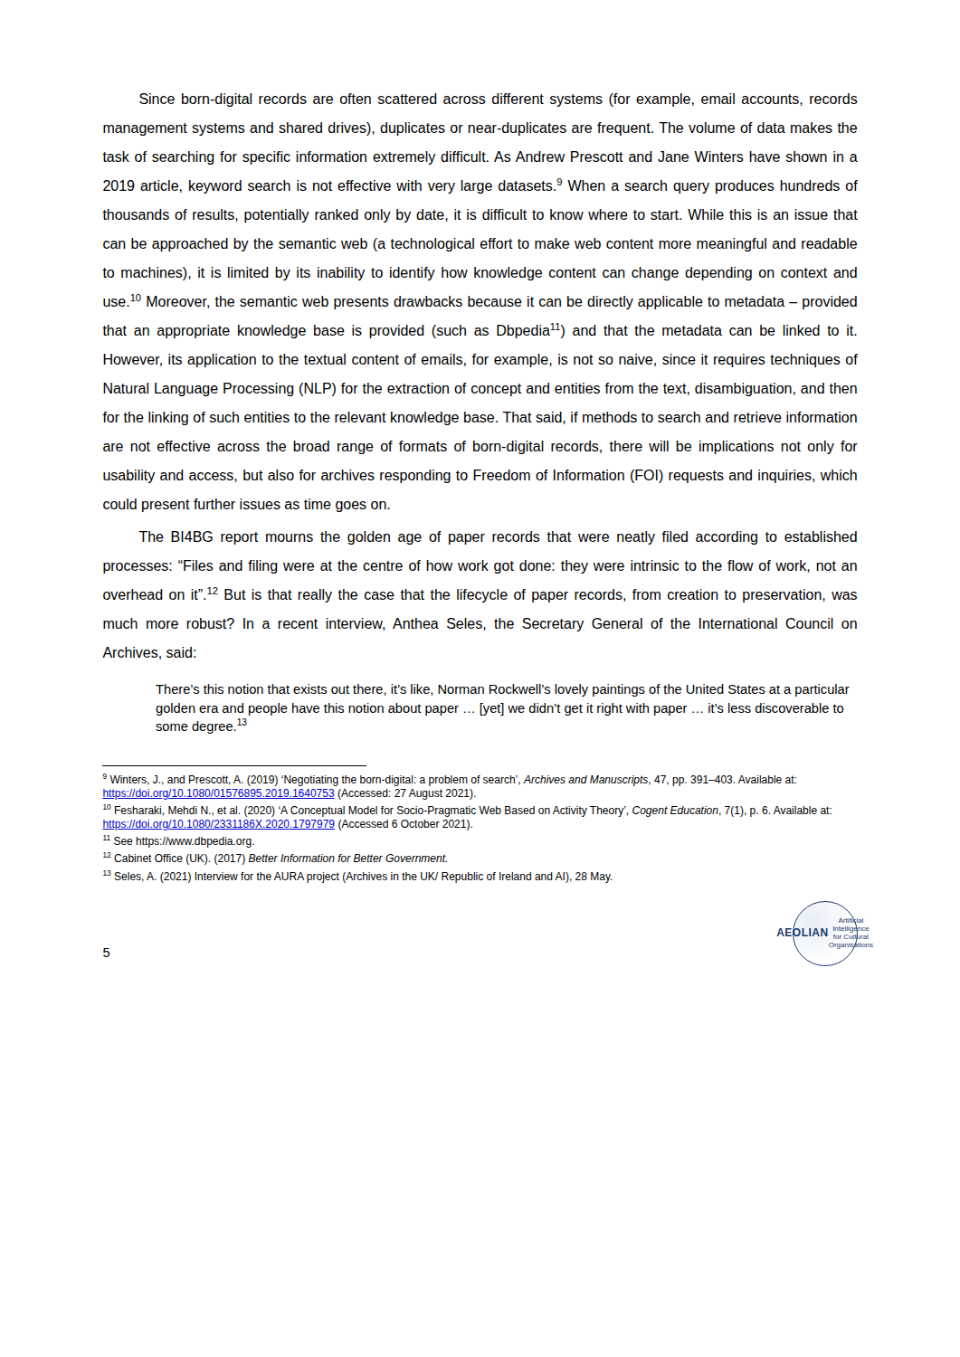Since born-digital records are often scattered across different systems (for example, email accounts, records management systems and shared drives), duplicates or near-duplicates are frequent. The volume of data makes the task of searching for specific information extremely difficult. As Andrew Prescott and Jane Winters have shown in a 2019 article, keyword search is not effective with very large datasets.9 When a search query produces hundreds of thousands of results, potentially ranked only by date, it is difficult to know where to start. While this is an issue that can be approached by the semantic web (a technological effort to make web content more meaningful and readable to machines), it is limited by its inability to identify how knowledge content can change depending on context and use.10 Moreover, the semantic web presents drawbacks because it can be directly applicable to metadata – provided that an appropriate knowledge base is provided (such as Dbpedia11) and that the metadata can be linked to it. However, its application to the textual content of emails, for example, is not so naive, since it requires techniques of Natural Language Processing (NLP) for the extraction of concept and entities from the text, disambiguation, and then for the linking of such entities to the relevant knowledge base. That said, if methods to search and retrieve information are not effective across the broad range of formats of born-digital records, there will be implications not only for usability and access, but also for archives responding to Freedom of Information (FOI) requests and inquiries, which could present further issues as time goes on.
The BI4BG report mourns the golden age of paper records that were neatly filed according to established processes: “Files and filing were at the centre of how work got done: they were intrinsic to the flow of work, not an overhead on it”.12 But is that really the case that the lifecycle of paper records, from creation to preservation, was much more robust? In a recent interview, Anthea Seles, the Secretary General of the International Council on Archives, said:
There’s this notion that exists out there, it’s like, Norman Rockwell’s lovely paintings of the United States at a particular golden era and people have this notion about paper … [yet] we didn’t get it right with paper … it’s less discoverable to some degree.13
9 Winters, J., and Prescott, A. (2019) ‘Negotiating the born-digital: a problem of search’, Archives and Manuscripts, 47, pp. 391–403. Available at: https://doi.org/10.1080/01576895.2019.1640753 (Accessed: 27 August 2021).
10 Fesharaki, Mehdi N., et al. (2020) ‘A Conceptual Model for Socio-Pragmatic Web Based on Activity Theory’, Cogent Education, 7(1), p. 6. Available at: https://doi.org/10.1080/2331186X.2020.1797979 (Accessed 6 October 2021).
11 See https://www.dbpedia.org.
12 Cabinet Office (UK). (2017) Better Information for Better Government.
13 Seles, A. (2021) Interview for the AURA project (Archives in the UK/ Republic of Ireland and AI), 28 May.
5
AEOLIAN Artificial Intelligence for Cultural Organisations